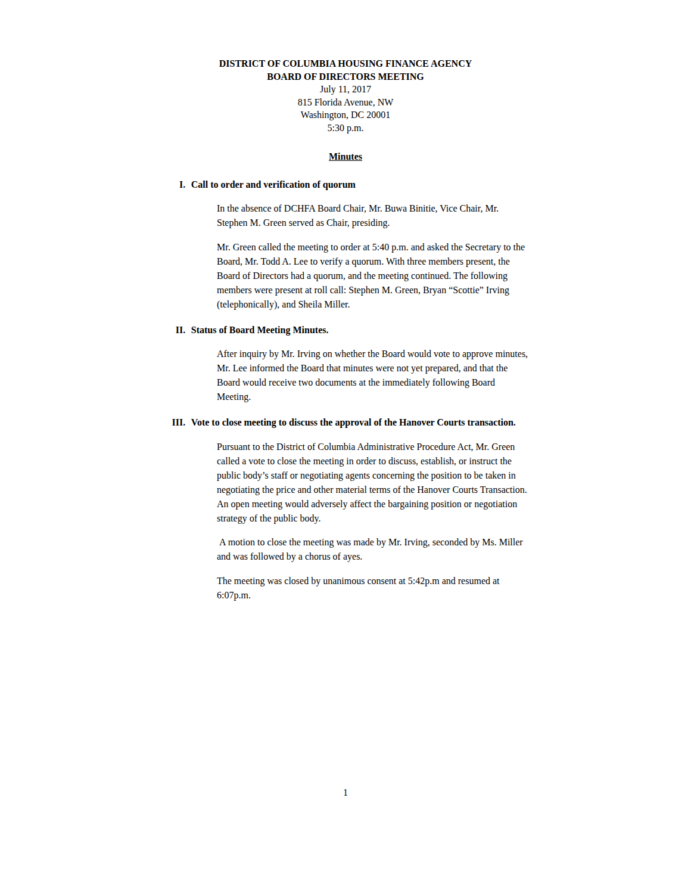DISTRICT OF COLUMBIA HOUSING FINANCE AGENCY
BOARD OF DIRECTORS MEETING
July 11, 2017
815 Florida Avenue, NW
Washington, DC 20001
5:30 p.m.
Minutes
Call to order and verification of quorum
In the absence of DCHFA Board Chair, Mr. Buwa Binitie, Vice Chair, Mr. Stephen M. Green served as Chair, presiding.
Mr. Green called the meeting to order at 5:40 p.m. and asked the Secretary to the Board, Mr. Todd A. Lee to verify a quorum. With three members present, the Board of Directors had a quorum, and the meeting continued. The following members were present at roll call: Stephen M. Green, Bryan “Scottie” Irving (telephonically), and Sheila Miller.
Status of Board Meeting Minutes.
After inquiry by Mr. Irving on whether the Board would vote to approve minutes, Mr. Lee informed the Board that minutes were not yet prepared, and that the Board would receive two documents at the immediately following Board Meeting.
Vote to close meeting to discuss the approval of the Hanover Courts transaction.
Pursuant to the District of Columbia Administrative Procedure Act, Mr. Green called a vote to close the meeting in order to discuss, establish, or instruct the public body’s staff or negotiating agents concerning the position to be taken in negotiating the price and other material terms of the Hanover Courts Transaction. An open meeting would adversely affect the bargaining position or negotiation strategy of the public body.
A motion to close the meeting was made by Mr. Irving, seconded by Ms. Miller and was followed by a chorus of ayes.
The meeting was closed by unanimous consent at 5:42p.m and resumed at 6:07p.m.
1